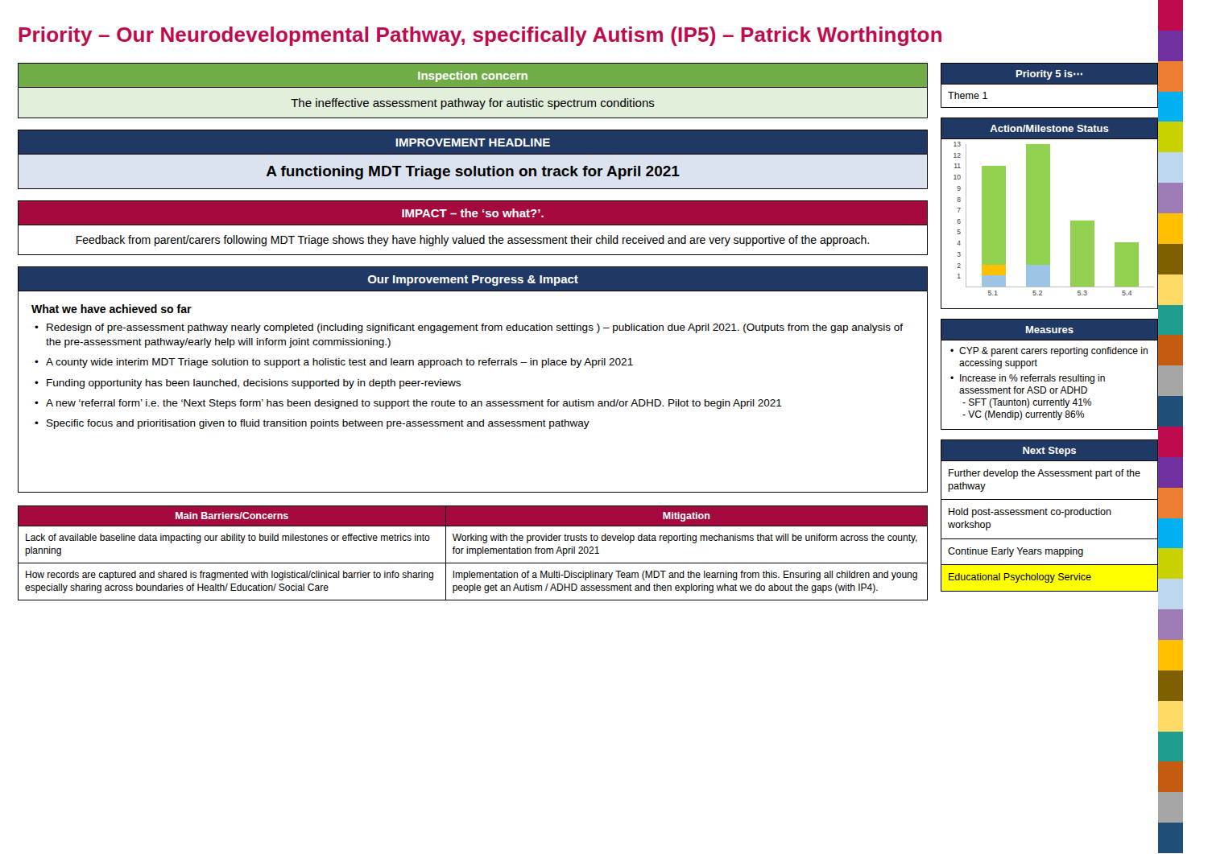Priority – Our Neurodevelopmental Pathway, specifically Autism (IP5) – Patrick Worthington
Inspection concern
The ineffective assessment pathway for autistic spectrum conditions
IMPROVEMENT HEADLINE
A functioning MDT Triage solution on track for April 2021
IMPACT – the ‘so what?’.
Feedback from parent/carers following MDT Triage shows they have highly valued the assessment their child received and are very supportive of the approach.
Our Improvement Progress & Impact
What we have achieved so far
Redesign of pre-assessment pathway nearly completed (including significant engagement from education settings ) – publication due April 2021. (Outputs from the gap analysis of the pre-assessment pathway/early help will inform joint commissioning.)
A county wide interim MDT Triage solution to support a holistic test and learn approach to referrals – in place by April 2021
Funding opportunity has been launched, decisions supported by in depth peer-reviews
A new ‘referral form’ i.e. the ‘Next Steps form’ has been designed to support the route to an assessment for autism and/or ADHD. Pilot to begin April 2021
Specific focus and prioritisation given to fluid transition points between pre-assessment and assessment pathway
| Main Barriers/Concerns | Mitigation |
| --- | --- |
| Lack of available baseline data impacting our ability to build milestones or effective metrics into planning | Working with the provider trusts to develop data reporting mechanisms that will be uniform across the county, for implementation from April 2021 |
| How records are captured and shared is fragmented with logistical/clinical barrier to info sharing especially sharing across boundaries of Health/ Education/ Social Care | Implementation of a Multi-Disciplinary Team (MDT and the learning from this. Ensuring all children and young people get an Autism / ADHD assessment and then exploring what we do about the gaps (with IP4). |
Priority 5 is⋯
Theme 1
Action/Milestone Status
13 12 11 10 9 8 7 6 5 4 3 2 1
5.15.25.35.4
Measures
CYP & parent carers reporting confidence in accessing support
Increase in % referrals resulting in assessment for ASD or ADHD - SFT (Taunton) currently 41% - VC (Mendip) currently 86%
Next Steps
Further develop the Assessment part of the pathway
Hold post-assessment co-production workshop
Continue Early Years mapping
Educational Psychology Service